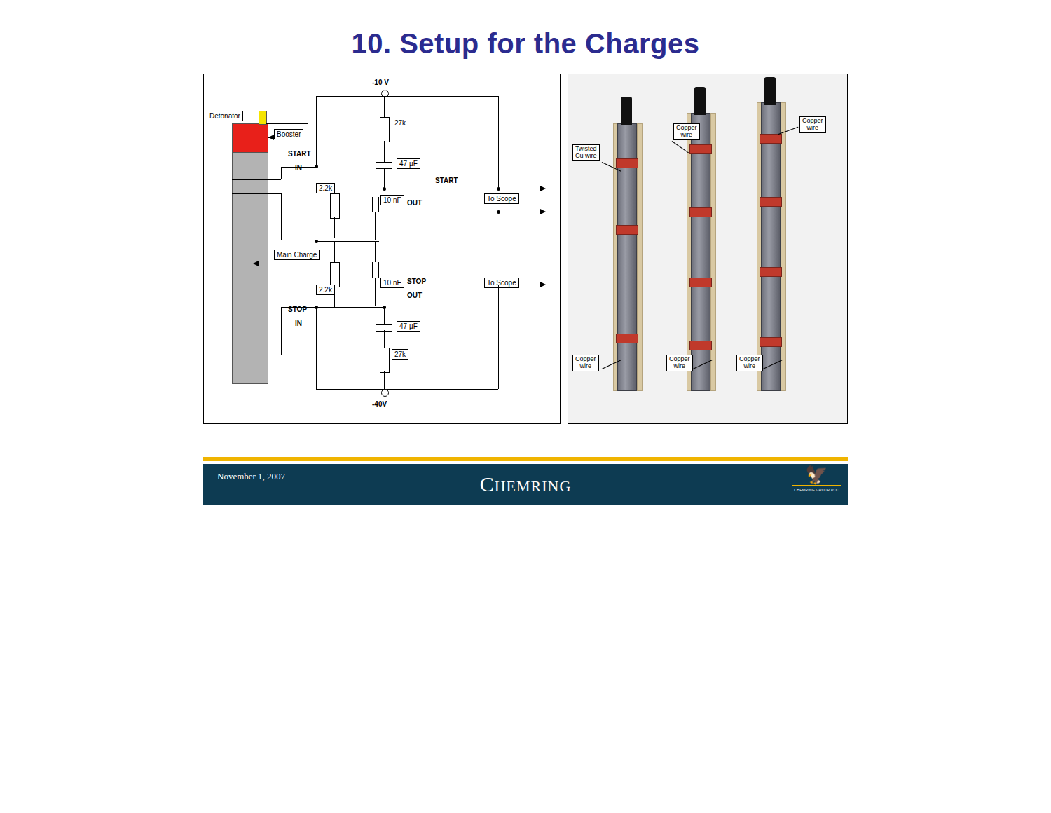10. Setup for the Charges
-10 V
27k
47 µF
START
IN
START
To Scope
2.2k
10 nF
OUT
2.2k
10 nF
STOP
OUT
To Scope
STOP
IN
47 µF
27k
-40V
Detonator
Booster
Main Charge
Twisted
Cu wire
Copper
wire
Copper
wire
Copper
wire
Copper
wire
Copper
wire
CHEMRING
November 1, 2007
🦅
CHEMRING GROUP PLC